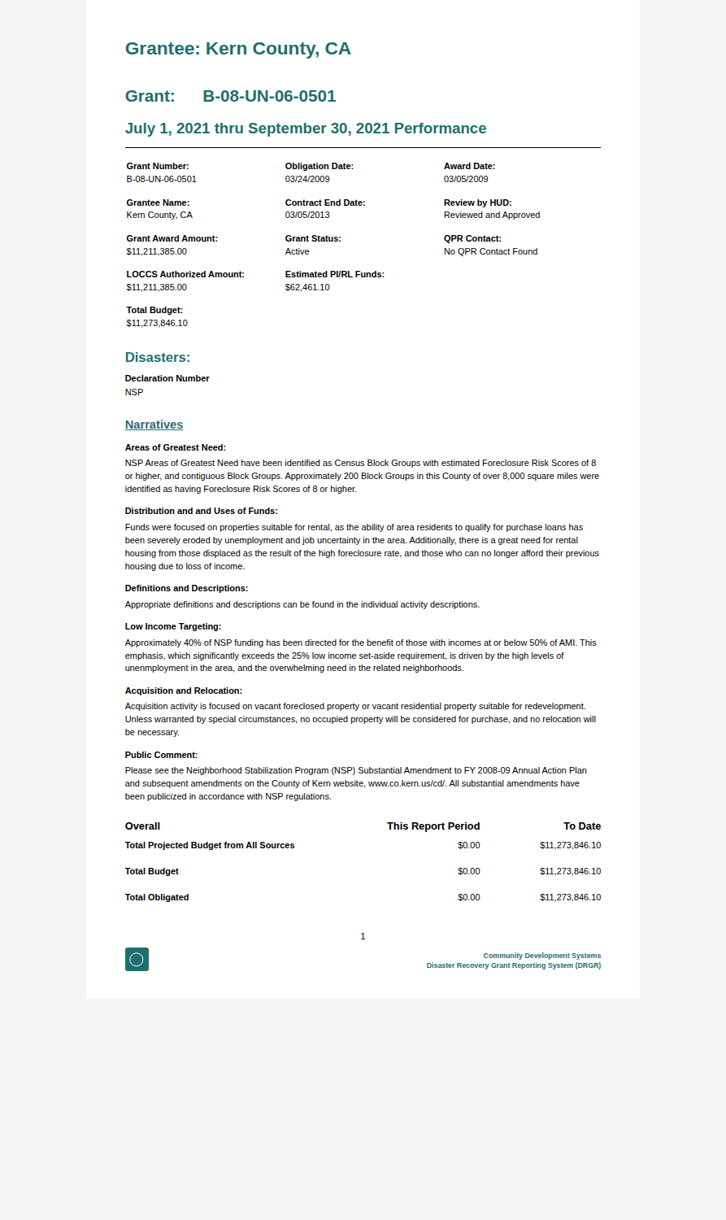Grantee: Kern County, CA
Grant:B-08-UN-06-0501
July 1, 2021 thru September 30, 2021 Performance
| Grant Number: B-08-UN-06-0501 | Obligation Date: 03/24/2009 | Award Date: 03/05/2009 |
| Grantee Name: Kern County, CA | Contract End Date: 03/05/2013 | Review by HUD: Reviewed and Approved |
| Grant Award Amount: $11,211,385.00 | Grant Status: Active | QPR Contact: No QPR Contact Found |
| LOCCS Authorized Amount: $11,211,385.00 | Estimated PI/RL Funds: $62,461.10 | |
| Total Budget: $11,273,846.10 | | |
Disasters:
Declaration Number
NSP
Narratives
Areas of Greatest Need:
NSP Areas of Greatest Need have been identified as Census Block Groups with estimated Foreclosure Risk Scores of 8 or higher, and contiguous Block Groups. Approximately 200 Block Groups in this County of over 8,000 square miles were identified as having Foreclosure Risk Scores of 8 or higher.
Distribution and and Uses of Funds:
Funds were focused on properties suitable for rental, as the ability of area residents to qualify for purchase loans has been severely eroded by unemployment and job uncertainty in the area. Additionally, there is a great need for rental housing from those displaced as the result of the high foreclosure rate, and those who can no longer afford their previous housing due to loss of income.
Definitions and Descriptions:
Appropriate definitions and descriptions can be found in the individual activity descriptions.
Low Income Targeting:
Approximately 40% of NSP funding has been directed for the benefit of those with incomes at or below 50% of AMI. This emphasis, which significantly exceeds the 25% low income set-aside requirement, is driven by the high levels of unenmployment in the area, and the overwhelming need in the related neighborhoods.
Acquisition and Relocation:
Acquisition activity is focused on vacant foreclosed property or vacant residential property suitable for redevelopment. Unless warranted by special circumstances, no occupied property will be considered for purchase, and no relocation will be necessary.
Public Comment:
Please see the Neighborhood Stabilization Program (NSP) Substantial Amendment to FY 2008-09 Annual Action Plan and subsequent amendments on the County of Kern website, www.co.kern.us/cd/. All substantial amendments have been publicized in accordance with NSP regulations.
| Overall | This Report Period | To Date |
| --- | --- | --- |
| Total Projected Budget from All Sources | $0.00 | $11,273,846.10 |
| Total Budget | $0.00 | $11,273,846.10 |
| Total Obligated | $0.00 | $11,273,846.10 |
1
Community Development Systems
Disaster Recovery Grant Reporting System (DRGR)